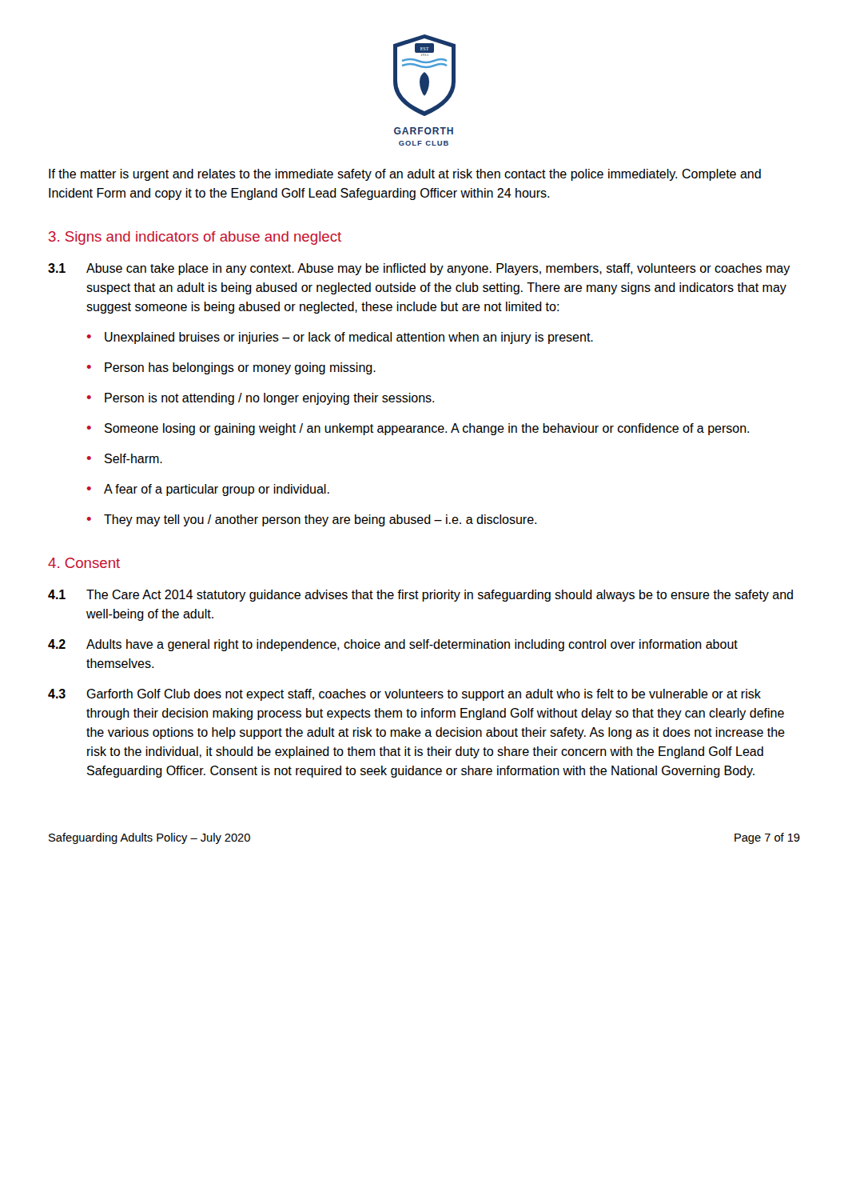EST 1913
GARFORTH
GOLF CLUB
If the matter is urgent and relates to the immediate safety of an adult at risk then contact the police immediately. Complete and Incident Form and copy it to the England Golf Lead Safeguarding Officer within 24 hours.
3. Signs and indicators of abuse and neglect
3.1
Abuse can take place in any context. Abuse may be inflicted by anyone. Players, members, staff, volunteers or coaches may suspect that an adult is being abused or neglected outside of the club setting. There are many signs and indicators that may suggest someone is being abused or neglected, these include but are not limited to:
Unexplained bruises or injuries – or lack of medical attention when an injury is present.
Person has belongings or money going missing.
Person is not attending / no longer enjoying their sessions.
Someone losing or gaining weight / an unkempt appearance. A change in the behaviour or confidence of a person.
Self-harm.
A fear of a particular group or individual.
They may tell you / another person they are being abused – i.e. a disclosure.
4. Consent
4.1
The Care Act 2014 statutory guidance advises that the first priority in safeguarding should always be to ensure the safety and well-being of the adult.
4.2
Adults have a general right to independence, choice and self-determination including control over information about themselves.
4.3
Garforth Golf Club does not expect staff, coaches or volunteers to support an adult who is felt to be vulnerable or at risk through their decision making process but expects them to inform England Golf without delay so that they can clearly define the various options to help support the adult at risk to make a decision about their safety. As long as it does not increase the risk to the individual, it should be explained to them that it is their duty to share their concern with the England Golf Lead Safeguarding Officer. Consent is not required to seek guidance or share information with the National Governing Body.
Safeguarding Adults Policy – July 2020 Page 7 of 19